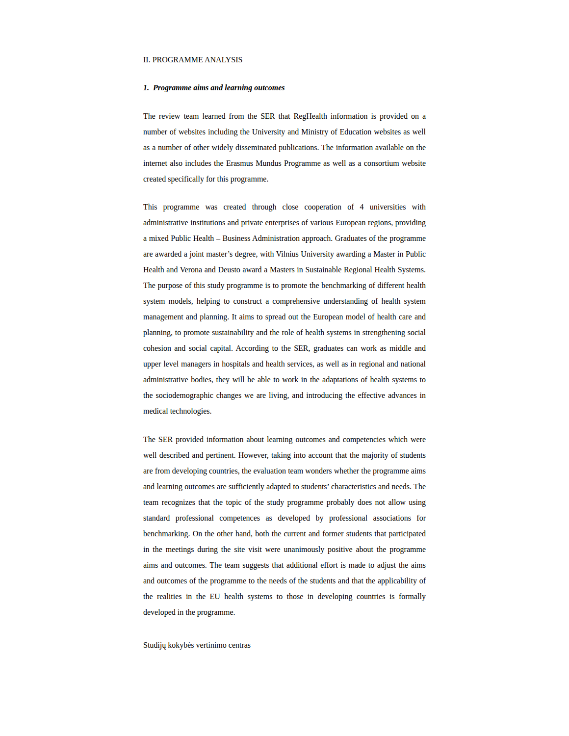II. PROGRAMME ANALYSIS
1. Programme aims and learning outcomes
The review team learned from the SER that RegHealth information is provided on a number of websites including the University and Ministry of Education websites as well as a number of other widely disseminated publications. The information available on the internet also includes the Erasmus Mundus Programme as well as a consortium website created specifically for this programme.
This programme was created through close cooperation of 4 universities with administrative institutions and private enterprises of various European regions, providing a mixed Public Health – Business Administration approach. Graduates of the programme are awarded a joint master’s degree, with Vilnius University awarding a Master in Public Health and Verona and Deusto award a Masters in Sustainable Regional Health Systems. The purpose of this study programme is to promote the benchmarking of different health system models, helping to construct a comprehensive understanding of health system management and planning. It aims to spread out the European model of health care and planning, to promote sustainability and the role of health systems in strengthening social cohesion and social capital. According to the SER, graduates can work as middle and upper level managers in hospitals and health services, as well as in regional and national administrative bodies, they will be able to work in the adaptations of health systems to the sociodemographic changes we are living, and introducing the effective advances in medical technologies.
The SER provided information about learning outcomes and competencies which were well described and pertinent. However, taking into account that the majority of students are from developing countries, the evaluation team wonders whether the programme aims and learning outcomes are sufficiently adapted to students’ characteristics and needs. The team recognizes that the topic of the study programme probably does not allow using standard professional competences as developed by professional associations for benchmarking. On the other hand, both the current and former students that participated in the meetings during the site visit were unanimously positive about the programme aims and outcomes. The team suggests that additional effort is made to adjust the aims and outcomes of the programme to the needs of the students and that the applicability of the realities in the EU health systems to those in developing countries is formally developed in the programme.
Studijų kokybės vertinimo centras